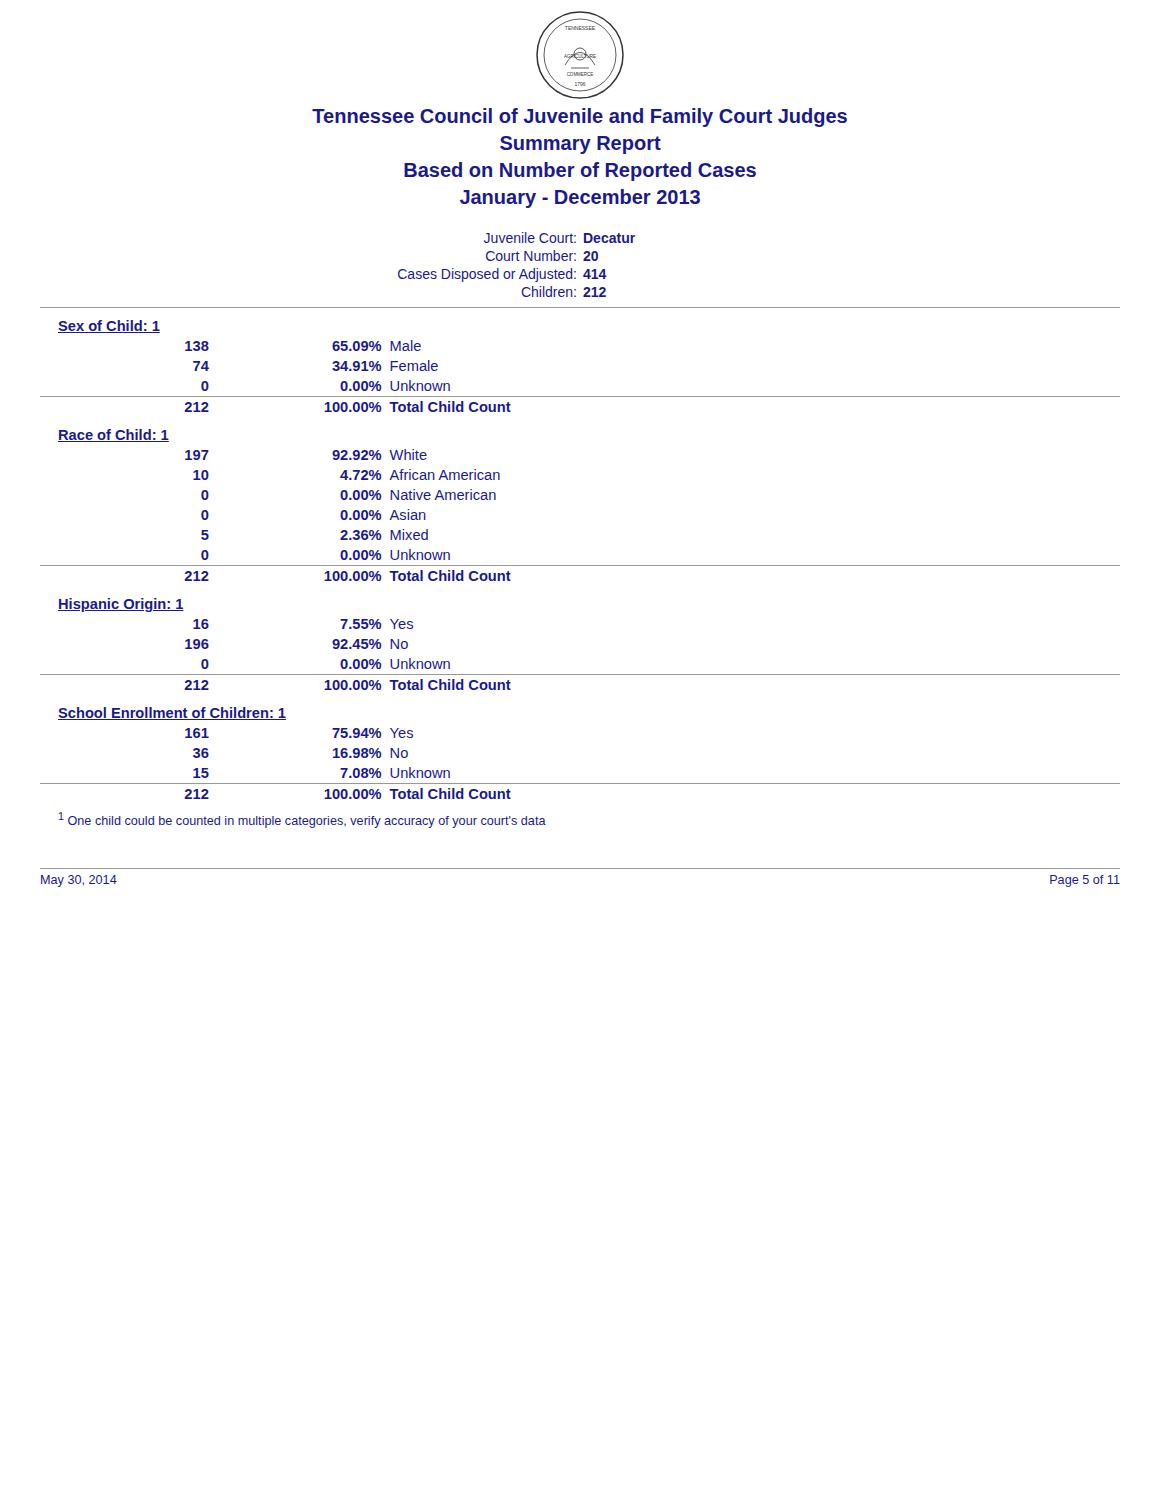TENNESSEE 1796 AGRICULTURE COMMERCE
Tennessee Council of Juvenile and Family Court Judges
Summary Report
Based on Number of Reported Cases
January - December 2013
Juvenile Court: Decatur
Court Number: 20
Cases Disposed or Adjusted: 414
Children: 212
Sex of Child: 1
| 138 | 65.09% | Male |
| 74 | 34.91% | Female |
| 0 | 0.00% | Unknown |
| 212 | 100.00% | Total Child Count |
Race of Child: 1
| 197 | 92.92% | White |
| 10 | 4.72% | African American |
| 0 | 0.00% | Native American |
| 0 | 0.00% | Asian |
| 5 | 2.36% | Mixed |
| 0 | 0.00% | Unknown |
| 212 | 100.00% | Total Child Count |
Hispanic Origin: 1
| 16 | 7.55% | Yes |
| 196 | 92.45% | No |
| 0 | 0.00% | Unknown |
| 212 | 100.00% | Total Child Count |
School Enrollment of Children: 1
| 161 | 75.94% | Yes |
| 36 | 16.98% | No |
| 15 | 7.08% | Unknown |
| 212 | 100.00% | Total Child Count |
1 One child could be counted in multiple categories, verify accuracy of your court's data
May 30, 2014
Page 5 of 11